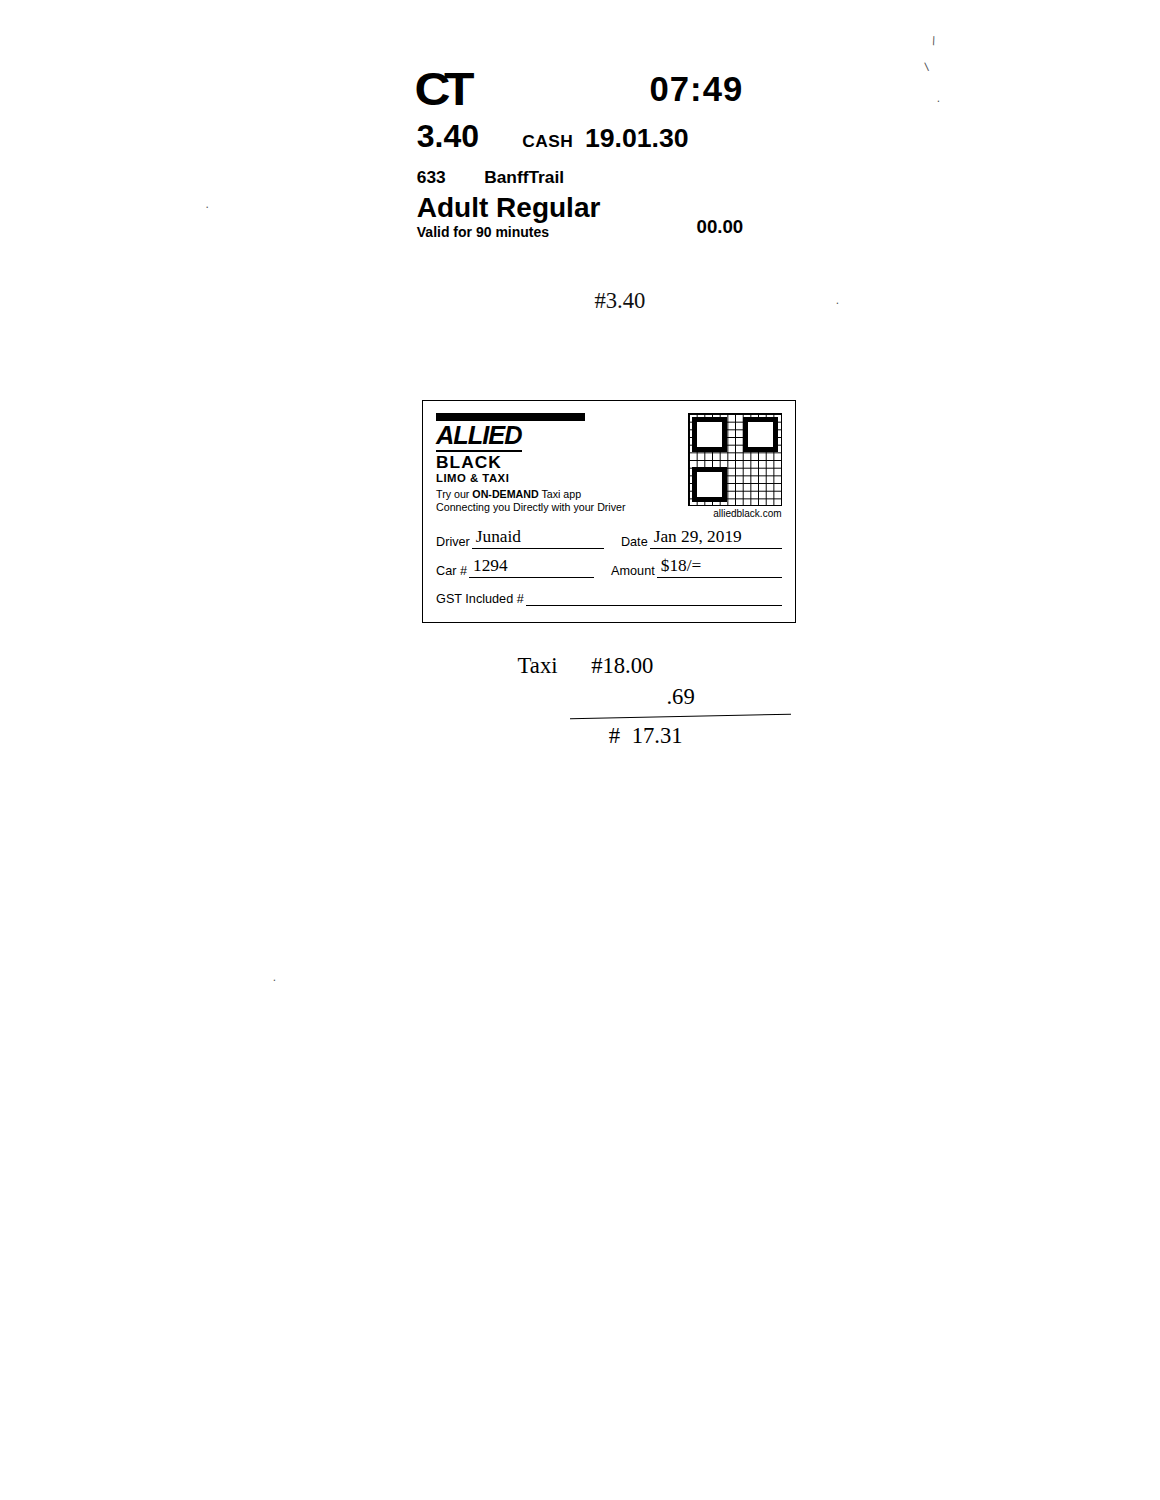\ \ . . . .
CT 07:49
3.40 CASH 19.01.30
633 BanffTrail
Adult Regular
Valid for 90 minutes
00.00
#3.40
ALLIED
BLACK
LIMO & TAXI
Try our ON-DEMAND Taxi app
Connecting you Directly with your Driver
alliedblack.com
Driver Junaid Date Jan 29, 2019
Car # 1294 Amount $18/=
GST Included #
Taxi #18.00
.69
# 17.31